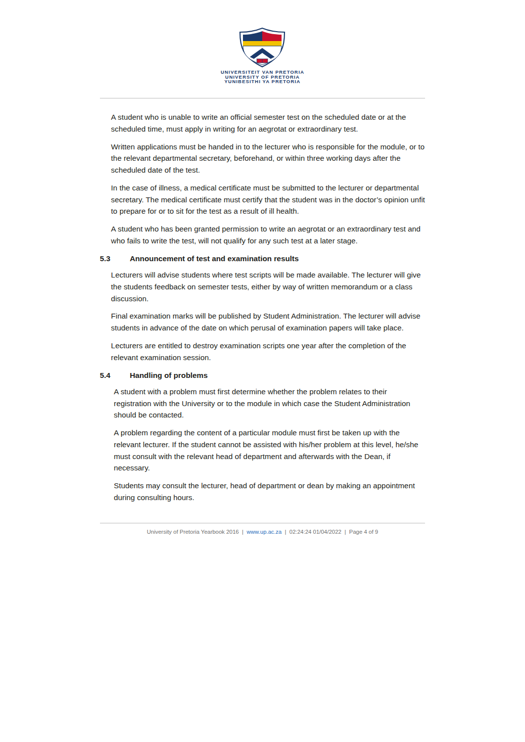Universiteit van Pretoria
University of Pretoria
Yunibesithi ya Pretoria
A student who is unable to write an official semester test on the scheduled date or at the scheduled time, must apply in writing for an aegrotat or extraordinary test.
Written applications must be handed in to the lecturer who is responsible for the module, or to the relevant departmental secretary, beforehand, or within three working days after the scheduled date of the test.
In the case of illness, a medical certificate must be submitted to the lecturer or departmental secretary. The medical certificate must certify that the student was in the doctor’s opinion unfit to prepare for or to sit for the test as a result of ill health.
A student who has been granted permission to write an aegrotat or an extraordinary test and who fails to write the test, will not qualify for any such test at a later stage.
5.3 Announcement of test and examination results
Lecturers will advise students where test scripts will be made available. The lecturer will give the students feedback on semester tests, either by way of written memorandum or a class discussion.
Final examination marks will be published by Student Administration. The lecturer will advise students in advance of the date on which perusal of examination papers will take place.
Lecturers are entitled to destroy examination scripts one year after the completion of the relevant examination session.
5.4 Handling of problems
A student with a problem must first determine whether the problem relates to their registration with the University or to the module in which case the Student Administration should be contacted.
A problem regarding the content of a particular module must first be taken up with the relevant lecturer. If the student cannot be assisted with his/her problem at this level, he/she must consult with the relevant head of department and afterwards with the Dean, if necessary.
Students may consult the lecturer, head of department or dean by making an appointment during consulting hours.
University of Pretoria Yearbook 2016 | www.up.ac.za | 02:24:24 01/04/2022 | Page 4 of 9